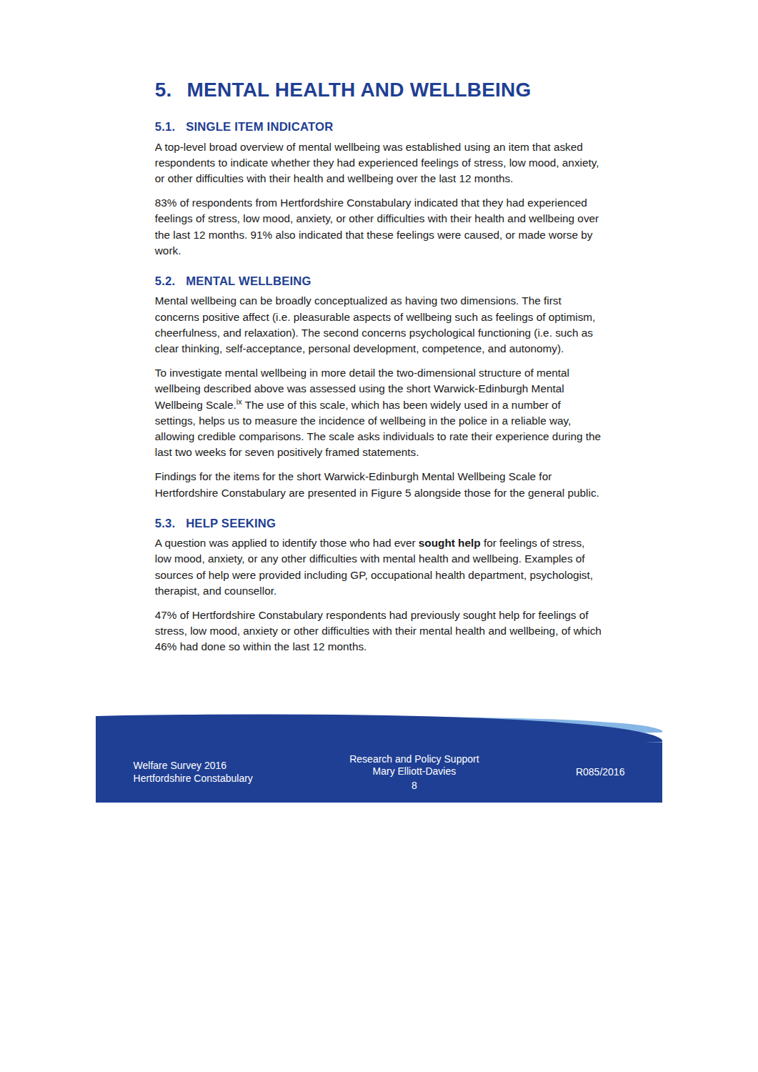5. MENTAL HEALTH AND WELLBEING
5.1. SINGLE ITEM INDICATOR
A top-level broad overview of mental wellbeing was established using an item that asked respondents to indicate whether they had experienced feelings of stress, low mood, anxiety, or other difficulties with their health and wellbeing over the last 12 months.
83% of respondents from Hertfordshire Constabulary indicated that they had experienced feelings of stress, low mood, anxiety, or other difficulties with their health and wellbeing over the last 12 months. 91% also indicated that these feelings were caused, or made worse by work.
5.2. MENTAL WELLBEING
Mental wellbeing can be broadly conceptualized as having two dimensions. The first concerns positive affect (i.e. pleasurable aspects of wellbeing such as feelings of optimism, cheerfulness, and relaxation). The second concerns psychological functioning (i.e. such as clear thinking, self-acceptance, personal development, competence, and autonomy).
To investigate mental wellbeing in more detail the two-dimensional structure of mental wellbeing described above was assessed using the short Warwick-Edinburgh Mental Wellbeing Scale.ix The use of this scale, which has been widely used in a number of settings, helps us to measure the incidence of wellbeing in the police in a reliable way, allowing credible comparisons. The scale asks individuals to rate their experience during the last two weeks for seven positively framed statements.
Findings for the items for the short Warwick-Edinburgh Mental Wellbeing Scale for Hertfordshire Constabulary are presented in Figure 5 alongside those for the general public.
5.3. HELP SEEKING
A question was applied to identify those who had ever sought help for feelings of stress, low mood, anxiety, or any other difficulties with mental health and wellbeing. Examples of sources of help were provided including GP, occupational health department, psychologist, therapist, and counsellor.
47% of Hertfordshire Constabulary respondents had previously sought help for feelings of stress, low mood, anxiety or other difficulties with their mental health and wellbeing, of which 46% had done so within the last 12 months.
Welfare Survey 2016
Hertfordshire Constabulary
Research and Policy Support
Mary Elliott-Davies 8
R085/2016